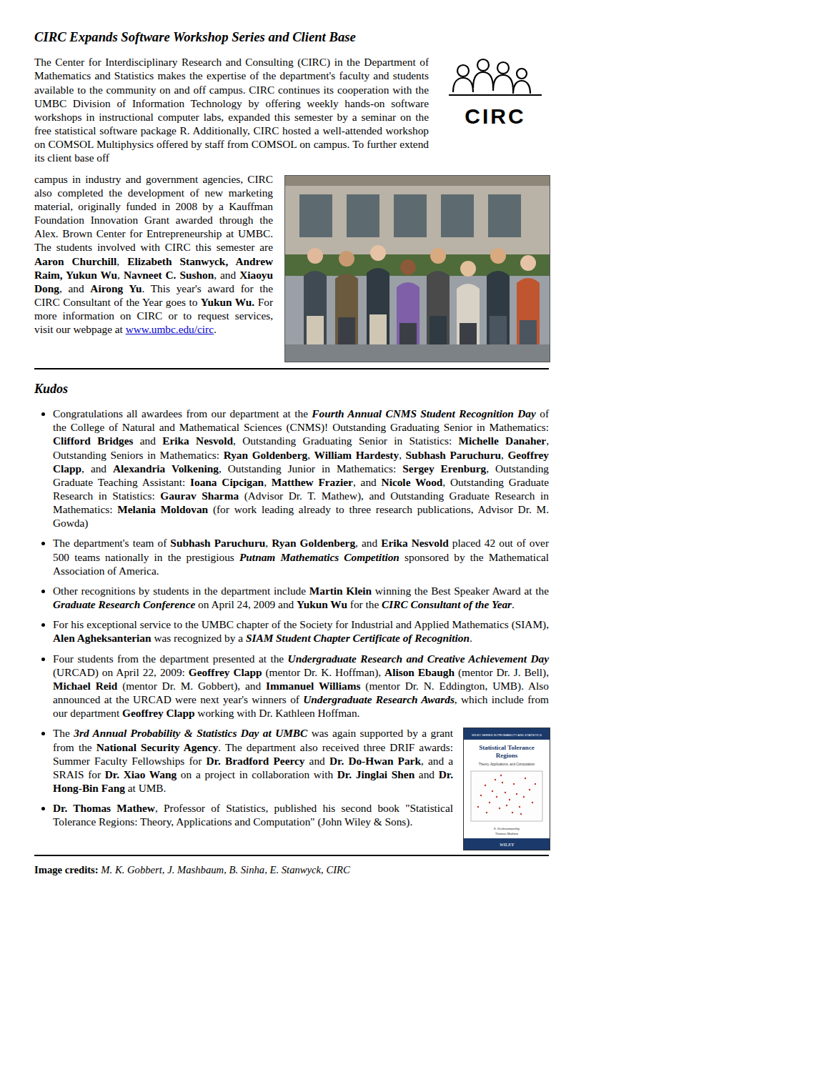CIRC Expands Software Workshop Series and Client Base
CIRC
The Center for Interdisciplinary Research and Consulting (CIRC) in the Department of Mathematics and Statistics makes the expertise of the department's faculty and students available to the community on and off campus. CIRC continues its cooperation with the UMBC Division of Information Technology by offering weekly hands-on software workshops in instructional computer labs, expanded this semester by a seminar on the free statistical software package R. Additionally, CIRC hosted a well-attended workshop on COMSOL Multiphysics offered by staff from COMSOL on campus. To further extend its client base off
campus in industry and government agencies, CIRC also completed the development of new marketing material, originally funded in 2008 by a Kauffman Foundation Innovation Grant awarded through the Alex. Brown Center for Entrepreneurship at UMBC. The students involved with CIRC this semester are Aaron Churchill, Elizabeth Stanwyck, Andrew Raim, Yukun Wu, Navneet C. Sushon, and Xiaoyu Dong, and Airong Yu. This year's award for the CIRC Consultant of the Year goes to Yukun Wu. For more information on CIRC or to request services, visit our webpage at www.umbc.edu/circ.
Kudos
Congratulations all awardees from our department at the Fourth Annual CNMS Student Recognition Day of the College of Natural and Mathematical Sciences (CNMS)! Outstanding Graduating Senior in Mathematics: Clifford Bridges and Erika Nesvold, Outstanding Graduating Senior in Statistics: Michelle Danaher, Outstanding Seniors in Mathematics: Ryan Goldenberg, William Hardesty, Subhash Paruchuru, Geoffrey Clapp, and Alexandria Volkening, Outstanding Junior in Mathematics: Sergey Erenburg, Outstanding Graduate Teaching Assistant: Ioana Cipcigan, Matthew Frazier, and Nicole Wood, Outstanding Graduate Research in Statistics: Gaurav Sharma (Advisor Dr. T. Mathew), and Outstanding Graduate Research in Mathematics: Melania Moldovan (for work leading already to three research publications, Advisor Dr. M. Gowda)
The department's team of Subhash Paruchuru, Ryan Goldenberg, and Erika Nesvold placed 42 out of over 500 teams nationally in the prestigious Putnam Mathematics Competition sponsored by the Mathematical Association of America.
Other recognitions by students in the department include Martin Klein winning the Best Speaker Award at the Graduate Research Conference on April 24, 2009 and Yukun Wu for the CIRC Consultant of the Year.
For his exceptional service to the UMBC chapter of the Society for Industrial and Applied Mathematics (SIAM), Alen Agheksanterian was recognized by a SIAM Student Chapter Certificate of Recognition.
Four students from the department presented at the Undergraduate Research and Creative Achievement Day (URCAD) on April 22, 2009: Geoffrey Clapp (mentor Dr. K. Hoffman), Alison Ebaugh (mentor Dr. J. Bell), Michael Reid (mentor Dr. M. Gobbert), and Immanuel Williams (mentor Dr. N. Eddington, UMB). Also announced at the URCAD were next year's winners of Undergraduate Research Awards, which include from our department Geoffrey Clapp working with Dr. Kathleen Hoffman.
WILEY SERIES IN PROBABILITY AND STATISTICS Statistical Tolerance Regions Theory, Applications, and Computation K. Krishnamoorthy Thomas Mathew WILEY
The 3rd Annual Probability & Statistics Day at UMBC was again supported by a grant from the National Security Agency. The department also received three DRIF awards: Summer Faculty Fellowships for Dr. Bradford Peercy and Dr. Do-Hwan Park, and a SRAIS for Dr. Xiao Wang on a project in collaboration with Dr. Jinglai Shen and Dr. Hong-Bin Fang at UMB.
Dr. Thomas Mathew, Professor of Statistics, published his second book "Statistical Tolerance Regions: Theory, Applications and Computation" (John Wiley & Sons).
Image credits: M. K. Gobbert, J. Mashbaum, B. Sinha, E. Stanwyck, CIRC